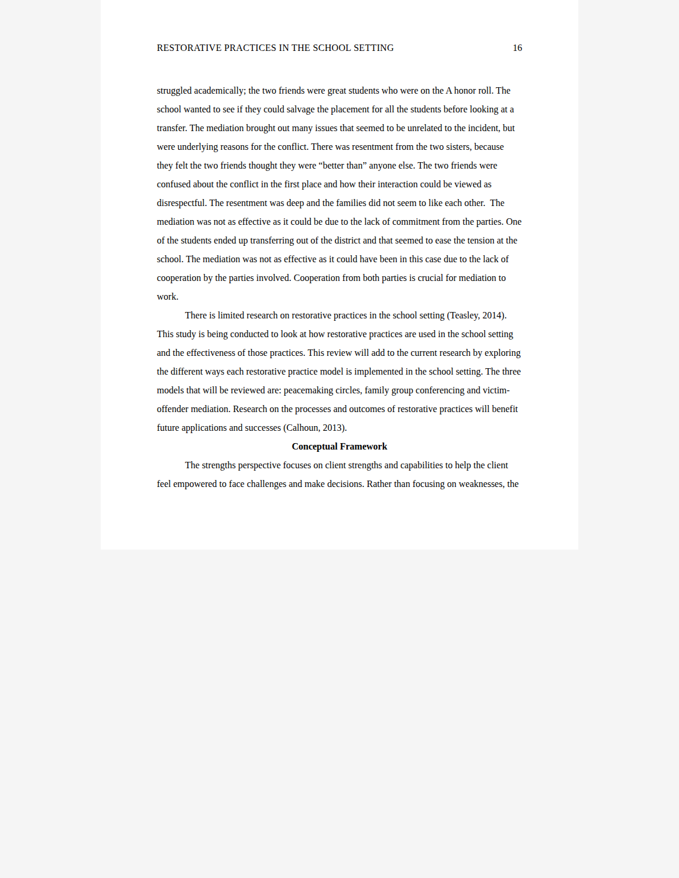Restorative Practices in the School Setting 16
struggled academically; the two friends were great students who were on the A honor roll. The school wanted to see if they could salvage the placement for all the students before looking at a transfer. The mediation brought out many issues that seemed to be unrelated to the incident, but were underlying reasons for the conflict. There was resentment from the two sisters, because they felt the two friends thought they were “better than” anyone else. The two friends were confused about the conflict in the first place and how their interaction could be viewed as disrespectful. The resentment was deep and the families did not seem to like each other. The mediation was not as effective as it could be due to the lack of commitment from the parties. One of the students ended up transferring out of the district and that seemed to ease the tension at the school. The mediation was not as effective as it could have been in this case due to the lack of cooperation by the parties involved. Cooperation from both parties is crucial for mediation to work.
There is limited research on restorative practices in the school setting (Teasley, 2014). This study is being conducted to look at how restorative practices are used in the school setting and the effectiveness of those practices. This review will add to the current research by exploring the different ways each restorative practice model is implemented in the school setting. The three models that will be reviewed are: peacemaking circles, family group conferencing and victim-offender mediation. Research on the processes and outcomes of restorative practices will benefit future applications and successes (Calhoun, 2013).
Conceptual Framework
The strengths perspective focuses on client strengths and capabilities to help the client feel empowered to face challenges and make decisions. Rather than focusing on weaknesses, the